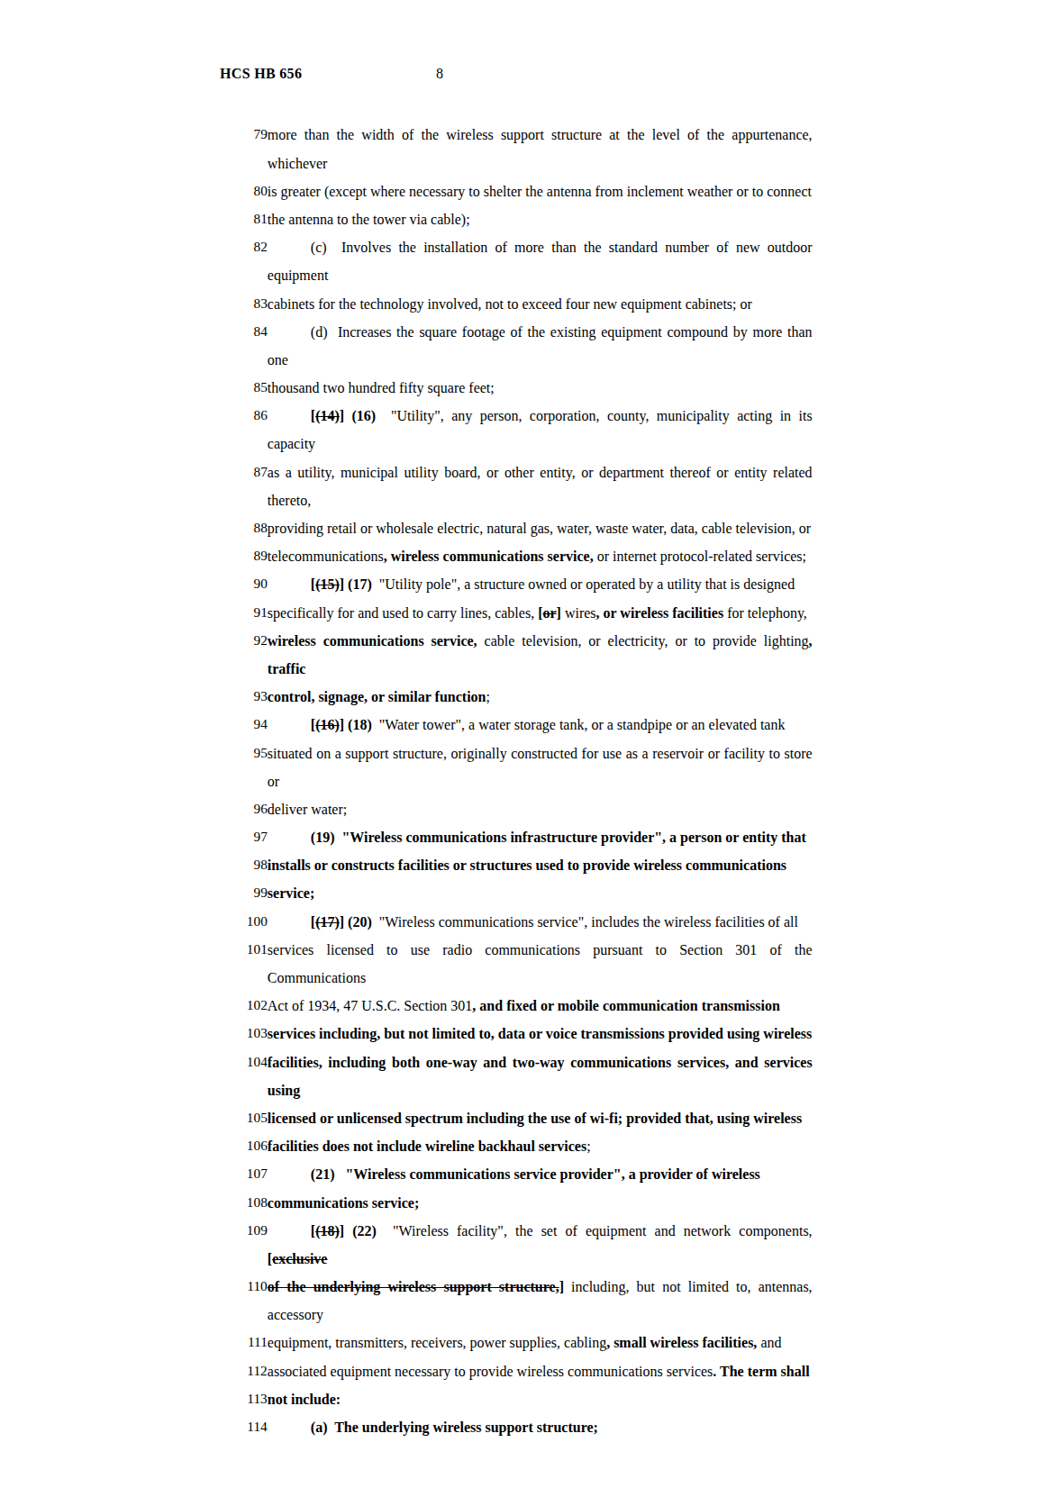HCS HB 656 8
| 79 | more than the width of the wireless support structure at the level of the appurtenance, whichever |
| 80 | is greater (except where necessary to shelter the antenna from inclement weather or to connect |
| 81 | the antenna to the tower via cable); |
| 82 | (c) Involves the installation of more than the standard number of new outdoor equipment |
| 83 | cabinets for the technology involved, not to exceed four new equipment cabinets; or |
| 84 | (d) Increases the square footage of the existing equipment compound by more than one |
| 85 | thousand two hundred fifty square feet; |
| 86 | [ (14) ] (16) "Utility", any person, corporation, county, municipality acting in its capacity |
| 87 | as a utility, municipal utility board, or other entity, or department thereof or entity related thereto, |
| 88 | providing retail or wholesale electric, natural gas, water, waste water, data, cable television, or |
| 89 | telecommunications , wireless communications service, or internet protocol-related services; |
| 90 | [ (15) ] (17) "Utility pole", a structure owned or operated by a utility that is designed |
| 91 | specifically for and used to carry lines, cables, [ or ] wires , or wireless facilities for telephony, |
| 92 | wireless communications service, cable television, or electricity, or to provide lighting , traffic |
| 93 | control, signage, or similar function ; |
| 94 | [ (16) ] (18) "Water tower", a water storage tank, or a standpipe or an elevated tank |
| 95 | situated on a support structure, originally constructed for use as a reservoir or facility to store or |
| 96 | deliver water; |
| 97 | (19) "Wireless communications infrastructure provider", a person or entity that |
| 98 | installs or constructs facilities or structures used to provide wireless communications |
| 99 | service; |
| 100 | [ (17) ] (20) "Wireless communications service", includes the wireless facilities of all |
| 101 | services licensed to use radio communications pursuant to Section 301 of the Communications |
| 102 | Act of 1934, 47 U.S.C. Section 301 , and fixed or mobile communication transmission |
| 103 | services including, but not limited to, data or voice transmissions provided using wireless |
| 104 | facilities, including both one-way and two-way communications services, and services using |
| 105 | licensed or unlicensed spectrum including the use of wi-fi; provided that, using wireless |
| 106 | facilities does not include wireline backhaul services ; |
| 107 | (21) "Wireless communications service provider", a provider of wireless |
| 108 | communications service; |
| 109 | [ (18) ] (22) "Wireless facility", the set of equipment and network components, [ exclusive |
| 110 | of the underlying wireless support structure, ] including, but not limited to, antennas, accessory |
| 111 | equipment, transmitters, receivers, power supplies, cabling , small wireless facilities, and |
| 112 | associated equipment necessary to provide wireless communications services . The term shall |
| 113 | not include: |
| 114 | (a) The underlying wireless support structure; |